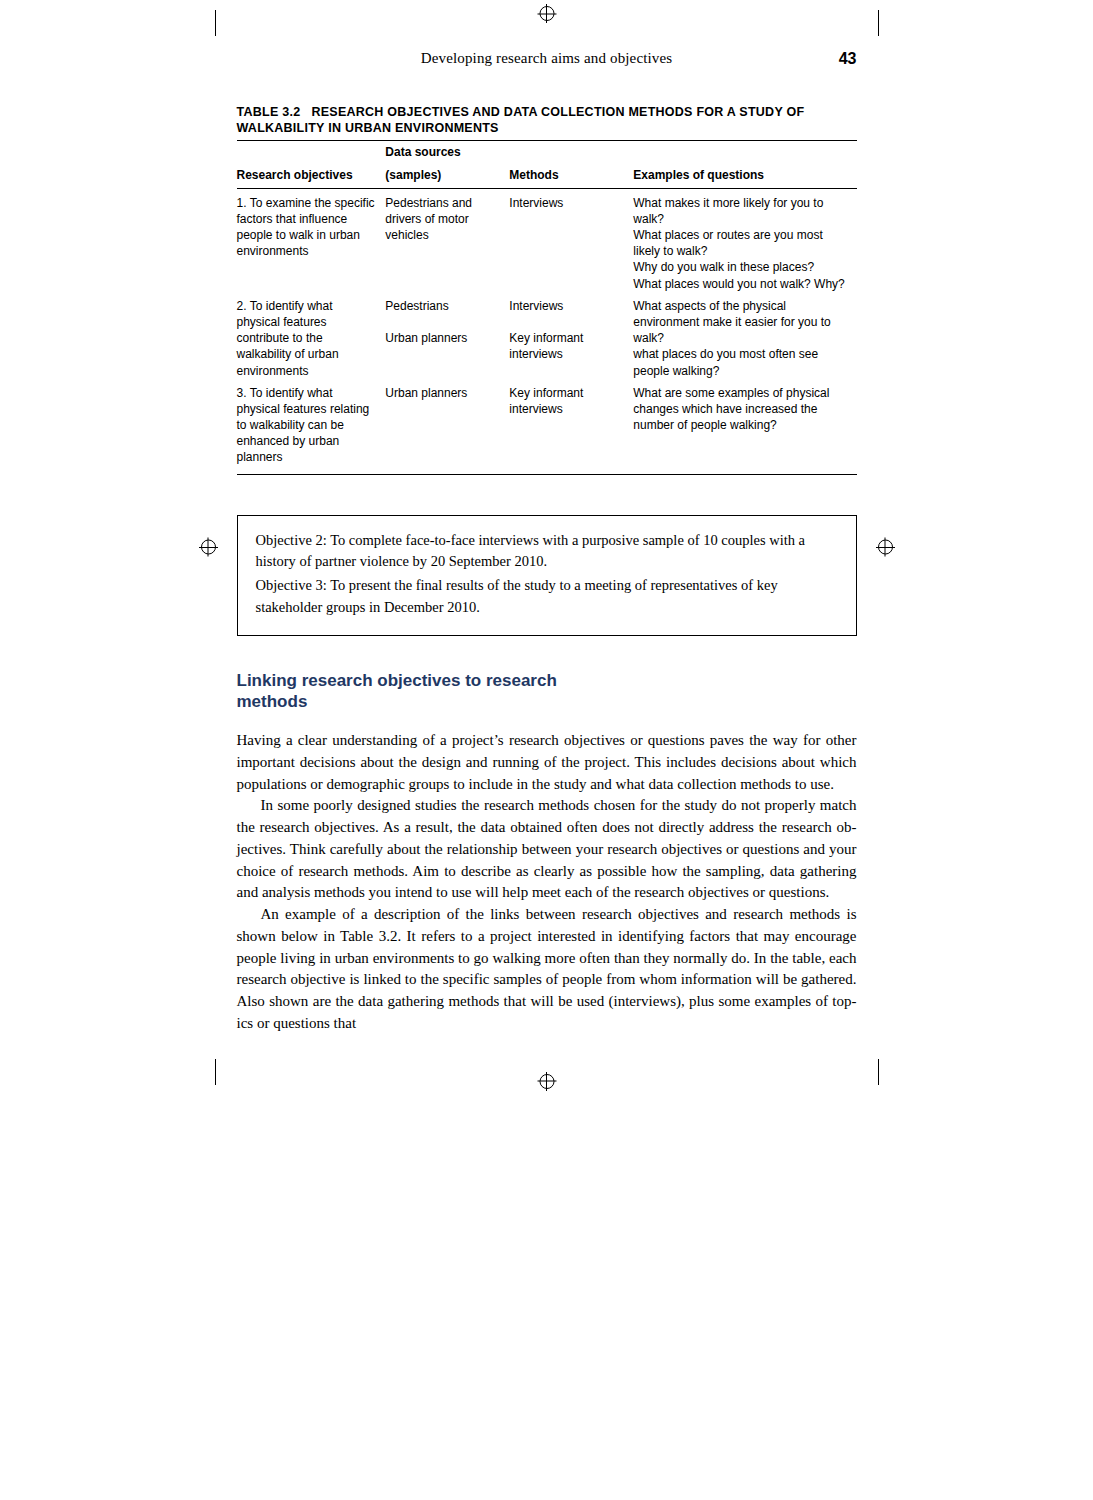Developing research aims and objectives 43
TABLE 3.2 RESEARCH OBJECTIVES AND DATA COLLECTION METHODS FOR A STUDY OF WALKABILITY IN URBAN ENVIRONMENTS
| | Data sources | | |
| --- | --- | --- | --- |
| Research objectives | (samples) | Methods | Examples of questions |
| 1. To examine the specific factors that influence people to walk in urban environments | Pedestrians and drivers of motor vehicles | Interviews | What makes it more likely for you to walk? What places or routes are you most likely to walk? Why do you walk in these places? What places would you not walk? Why? |
| 2. To identify what physical features contribute to the walkability of urban environments | Pedestrians Urban planners | Interviews Key informant interviews | What aspects of the physical environment make it easier for you to walk? what places do you most often see people walking? |
| 3. To identify what physical features relating to walkability can be enhanced by urban planners | Urban planners | Key informant interviews | What are some examples of physical changes which have increased the number of people walking? |
Objective 2: To complete face-to-face interviews with a purposive sample of 10 couples with a history of partner violence by 20 September 2010.
Objective 3: To present the final results of the study to a meeting of representatives of key stakeholder groups in December 2010.
Linking research objectives to research
methods
Having a clear understanding of a project’s research objectives or questions paves the way for other important decisions about the design and running of the project. This includes decisions about which populations or demographic groups to include in the study and what data collection methods to use.
In some poorly designed studies the research methods chosen for the study do not properly match the research objectives. As a result, the data obtained often does not directly address the research objectives. Think carefully about the relationship between your research objectives or questions and your choice of research methods. Aim to describe as clearly as possible how the sampling, data gathering and analysis methods you intend to use will help meet each of the research objectives or questions.
An example of a description of the links between research objectives and research methods is shown below in Table 3.2. It refers to a project interested in identifying factors that may encourage people living in urban environments to go walking more often than they normally do. In the table, each research objective is linked to the specific samples of people from whom information will be gathered. Also shown are the data gathering methods that will be used (interviews), plus some examples of topics or questions that